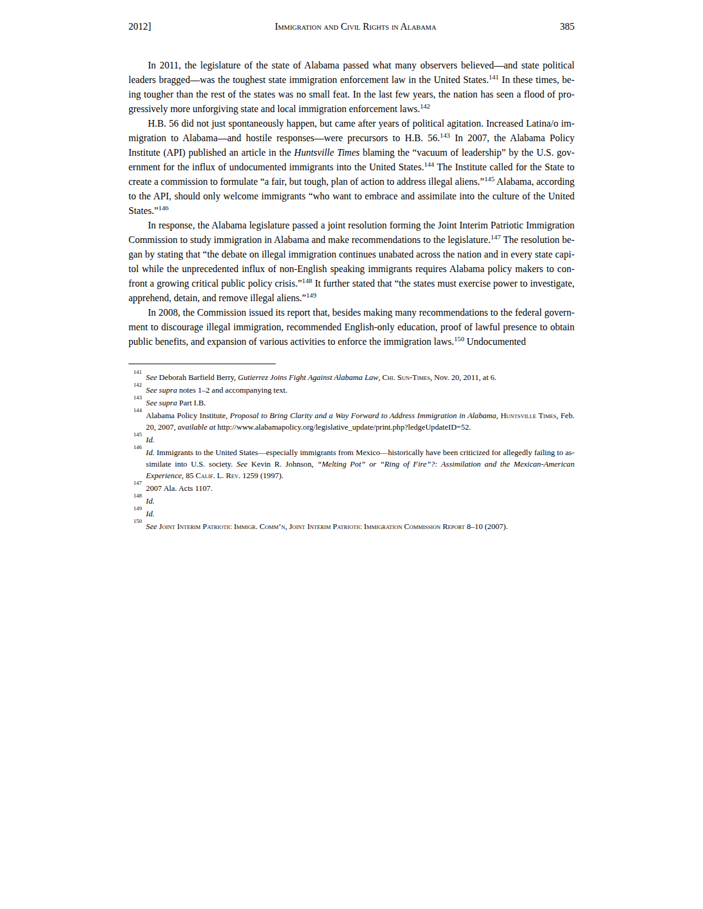2012] Immigration and Civil Rights in Alabama 385
In 2011, the legislature of the state of Alabama passed what many observers believed—and state political leaders bragged—was the toughest state immigration enforcement law in the United States.141 In these times, being tougher than the rest of the states was no small feat. In the last few years, the nation has seen a flood of progressively more unforgiving state and local immigration enforcement laws.142
H.B. 56 did not just spontaneously happen, but came after years of political agitation. Increased Latina/o immigration to Alabama—and hostile responses—were precursors to H.B. 56.143 In 2007, the Alabama Policy Institute (API) published an article in the Huntsville Times blaming the “vacuum of leadership” by the U.S. government for the influx of undocumented immigrants into the United States.144 The Institute called for the State to create a commission to formulate “a fair, but tough, plan of action to address illegal aliens.”145 Alabama, according to the API, should only welcome immigrants “who want to embrace and assimilate into the culture of the United States.”146
In response, the Alabama legislature passed a joint resolution forming the Joint Interim Patriotic Immigration Commission to study immigration in Alabama and make recommendations to the legislature.147 The resolution began by stating that “the debate on illegal immigration continues unabated across the nation and in every state capitol while the unprecedented influx of non-English speaking immigrants requires Alabama policy makers to confront a growing critical public policy crisis.”148 It further stated that “the states must exercise power to investigate, apprehend, detain, and remove illegal aliens.”149
In 2008, the Commission issued its report that, besides making many recommendations to the federal government to discourage illegal immigration, recommended English-only education, proof of lawful presence to obtain public benefits, and expansion of various activities to enforce the immigration laws.150 Undocumented
141See Deborah Barfield Berry, Gutierrez Joins Fight Against Alabama Law, Chi. Sun-Times, Nov. 20, 2011, at 6.
142See supra notes 1–2 and accompanying text.
143See supra Part I.B.
144Alabama Policy Institute, Proposal to Bring Clarity and a Way Forward to Address Immigration in Alabama, Huntsville Times, Feb. 20, 2007, available at http://www.alabamapolicy.org/legislative_update/print.php?ledgeUpdateID=52.
145Id.
146Id. Immigrants to the United States—especially immigrants from Mexico—historically have been criticized for allegedly failing to assimilate into U.S. society. See Kevin R. Johnson, “Melting Pot” or “Ring of Fire”?: Assimilation and the Mexican-American Experience, 85 Calif. L. Rev. 1259 (1997).
1472007 Ala. Acts 1107.
148Id.
149Id.
150See Joint Interim Patriotic Immigr. Comm’n, Joint Interim Patriotic Immigration Commission Report 8–10 (2007).